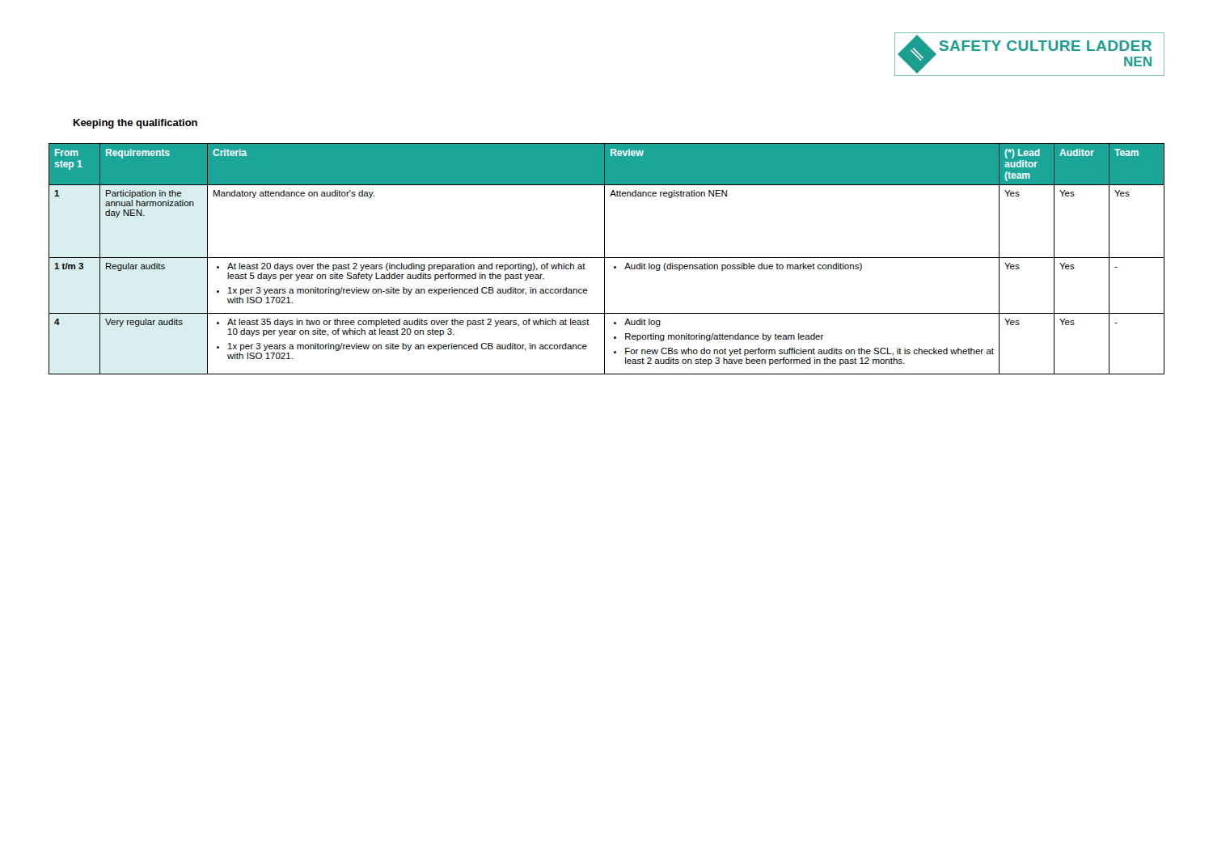SAFETY CULTURE LADDER
NEN
Keeping the qualification
| From step 1 | Requirements | Criteria | Review | (*) Lead auditor (team | Auditor | Team |
| --- | --- | --- | --- | --- | --- | --- |
| 1 | Participation in the annual harmonization day NEN. | Mandatory attendance on auditor's day. | Attendance registration NEN | Yes | Yes | Yes |
| 1 t/m 3 | Regular audits | At least 20 days over the past 2 years (including preparation and reporting), of which at least 5 days per year on site Safety Ladder audits performed in the past year. 1x per 3 years a monitoring/review on-site by an experienced CB auditor, in accordance with ISO 17021. | Audit log (dispensation possible due to market conditions) | Yes | Yes | - |
| 4 | Very regular audits | At least 35 days in two or three completed audits over the past 2 years, of which at least 10 days per year on site, of which at least 20 on step 3. 1x per 3 years a monitoring/review on site by an experienced CB auditor, in accordance with ISO 17021. | Audit log Reporting monitoring/attendance by team leader For new CBs who do not yet perform sufficient audits on the SCL, it is checked whether at least 2 audits on step 3 have been performed in the past 12 months. | Yes | Yes | - |